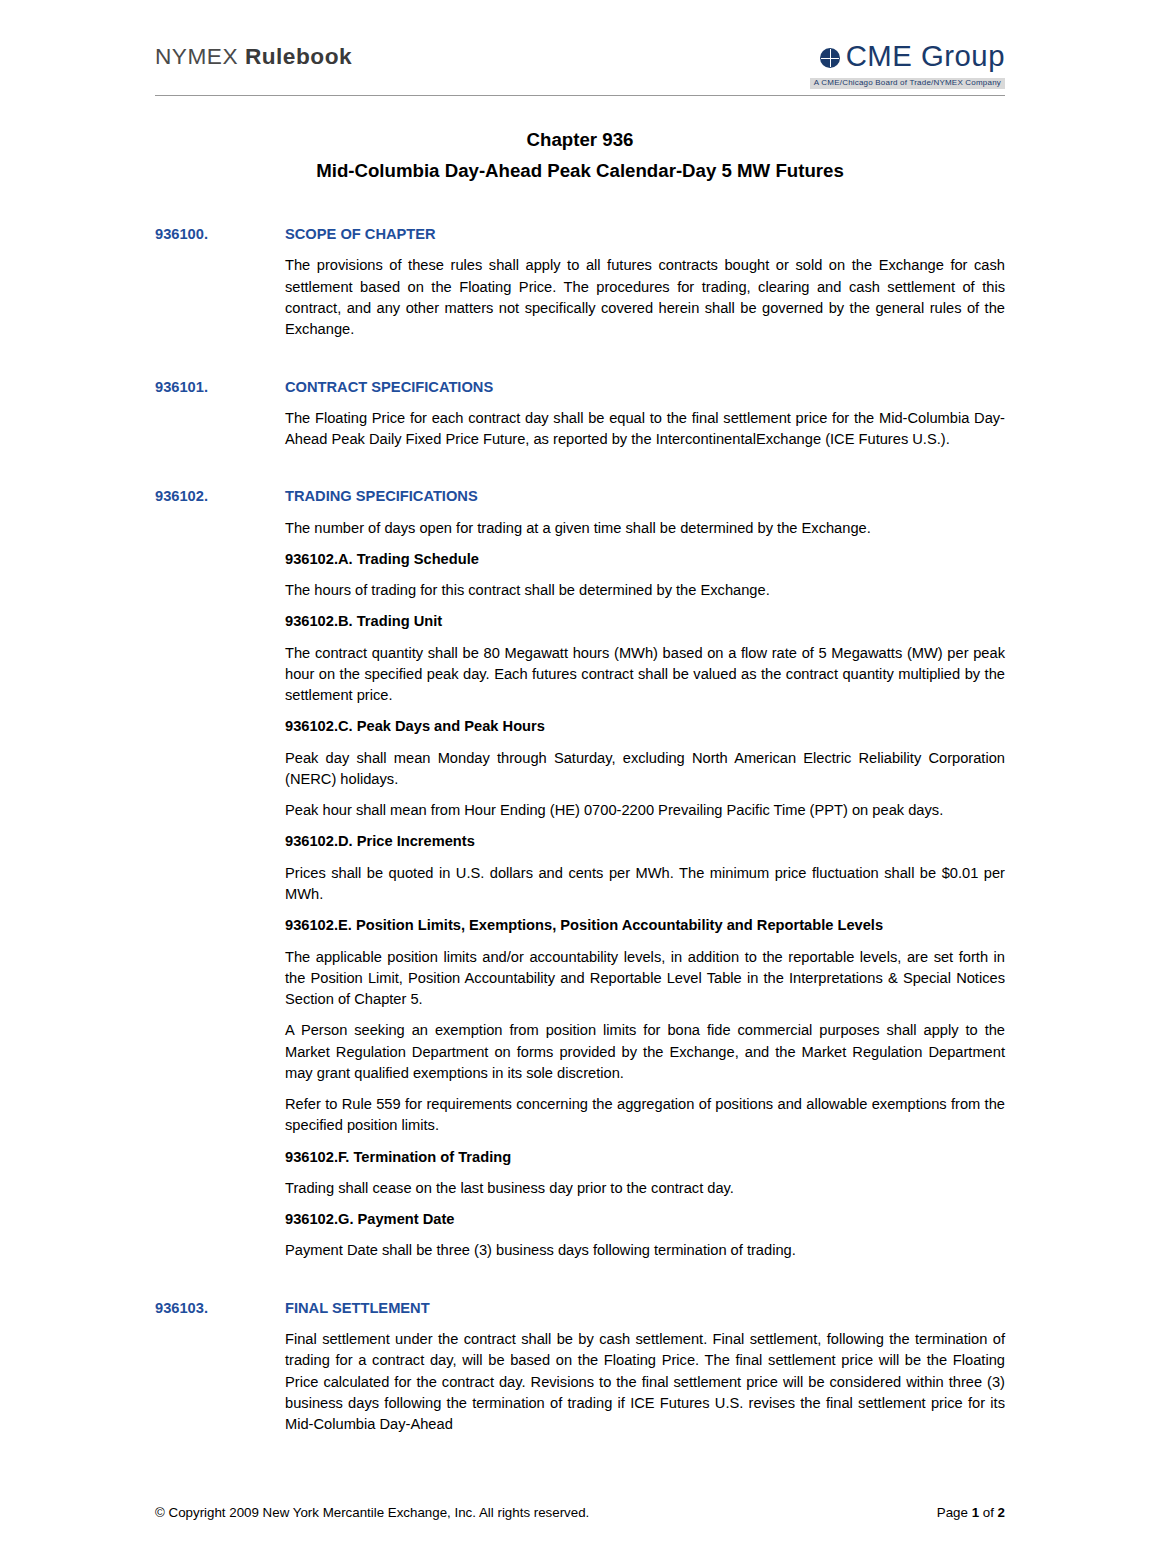NYMEX Rulebook
CME Group
A CME/Chicago Board of Trade/NYMEX Company
Chapter 936
Mid-Columbia Day-Ahead Peak Calendar-Day 5 MW Futures
936100.
SCOPE OF CHAPTER
The provisions of these rules shall apply to all futures contracts bought or sold on the Exchange for cash settlement based on the Floating Price. The procedures for trading, clearing and cash settlement of this contract, and any other matters not specifically covered herein shall be governed by the general rules of the Exchange.
936101.
CONTRACT SPECIFICATIONS
The Floating Price for each contract day shall be equal to the final settlement price for the Mid-Columbia Day-Ahead Peak Daily Fixed Price Future, as reported by the IntercontinentalExchange (ICE Futures U.S.).
936102.
TRADING SPECIFICATIONS
The number of days open for trading at a given time shall be determined by the Exchange.
936102.A. Trading Schedule
The hours of trading for this contract shall be determined by the Exchange.
936102.B. Trading Unit
The contract quantity shall be 80 Megawatt hours (MWh) based on a flow rate of 5 Megawatts (MW) per peak hour on the specified peak day. Each futures contract shall be valued as the contract quantity multiplied by the settlement price.
936102.C. Peak Days and Peak Hours
Peak day shall mean Monday through Saturday, excluding North American Electric Reliability Corporation (NERC) holidays.
Peak hour shall mean from Hour Ending (HE) 0700-2200 Prevailing Pacific Time (PPT) on peak days.
936102.D. Price Increments
Prices shall be quoted in U.S. dollars and cents per MWh. The minimum price fluctuation shall be $0.01 per MWh.
936102.E. Position Limits, Exemptions, Position Accountability and Reportable Levels
The applicable position limits and/or accountability levels, in addition to the reportable levels, are set forth in the Position Limit, Position Accountability and Reportable Level Table in the Interpretations & Special Notices Section of Chapter 5.
A Person seeking an exemption from position limits for bona fide commercial purposes shall apply to the Market Regulation Department on forms provided by the Exchange, and the Market Regulation Department may grant qualified exemptions in its sole discretion.
Refer to Rule 559 for requirements concerning the aggregation of positions and allowable exemptions from the specified position limits.
936102.F. Termination of Trading
Trading shall cease on the last business day prior to the contract day.
936102.G. Payment Date
Payment Date shall be three (3) business days following termination of trading.
936103.
FINAL SETTLEMENT
Final settlement under the contract shall be by cash settlement. Final settlement, following the termination of trading for a contract day, will be based on the Floating Price. The final settlement price will be the Floating Price calculated for the contract day. Revisions to the final settlement price will be considered within three (3) business days following the termination of trading if ICE Futures U.S. revises the final settlement price for its Mid-Columbia Day-Ahead
© Copyright 2009 New York Mercantile Exchange, Inc. All rights reserved.
Page 1 of 2